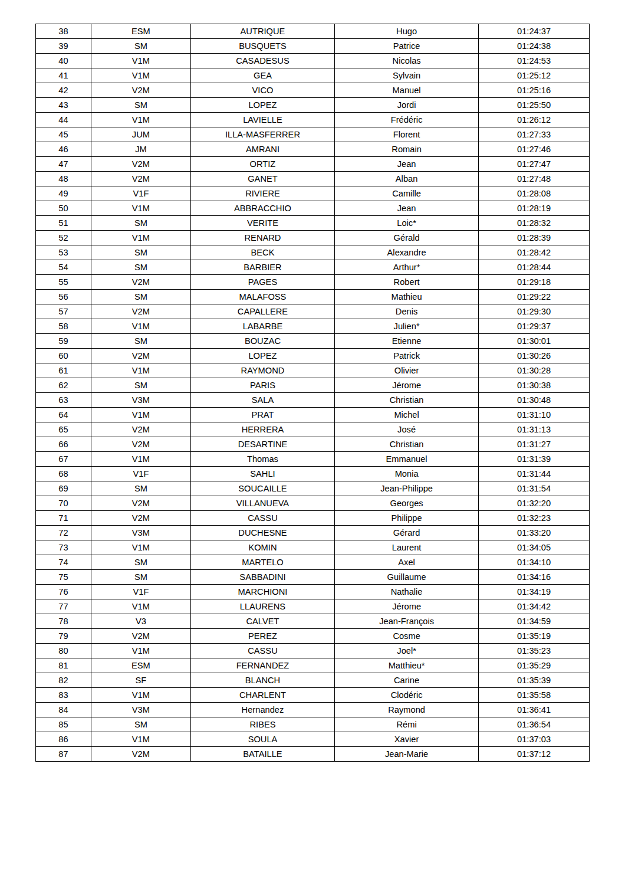| 38 | ESM | AUTRIQUE | Hugo | 01:24:37 |
| 39 | SM | BUSQUETS | Patrice | 01:24:38 |
| 40 | V1M | CASADESUS | Nicolas | 01:24:53 |
| 41 | V1M | GEA | Sylvain | 01:25:12 |
| 42 | V2M | VICO | Manuel | 01:25:16 |
| 43 | SM | LOPEZ | Jordi | 01:25:50 |
| 44 | V1M | LAVIELLE | Frédéric | 01:26:12 |
| 45 | JUM | ILLA-MASFERRER | Florent | 01:27:33 |
| 46 | JM | AMRANI | Romain | 01:27:46 |
| 47 | V2M | ORTIZ | Jean | 01:27:47 |
| 48 | V2M | GANET | Alban | 01:27:48 |
| 49 | V1F | RIVIERE | Camille | 01:28:08 |
| 50 | V1M | ABBRACCHIO | Jean | 01:28:19 |
| 51 | SM | VERITE | Loic* | 01:28:32 |
| 52 | V1M | RENARD | Gérald | 01:28:39 |
| 53 | SM | BECK | Alexandre | 01:28:42 |
| 54 | SM | BARBIER | Arthur* | 01:28:44 |
| 55 | V2M | PAGES | Robert | 01:29:18 |
| 56 | SM | MALAFOSS | Mathieu | 01:29:22 |
| 57 | V2M | CAPALLERE | Denis | 01:29:30 |
| 58 | V1M | LABARBE | Julien* | 01:29:37 |
| 59 | SM | BOUZAC | Etienne | 01:30:01 |
| 60 | V2M | LOPEZ | Patrick | 01:30:26 |
| 61 | V1M | RAYMOND | Olivier | 01:30:28 |
| 62 | SM | PARIS | Jérome | 01:30:38 |
| 63 | V3M | SALA | Christian | 01:30:48 |
| 64 | V1M | PRAT | Michel | 01:31:10 |
| 65 | V2M | HERRERA | José | 01:31:13 |
| 66 | V2M | DESARTINE | Christian | 01:31:27 |
| 67 | V1M | Thomas | Emmanuel | 01:31:39 |
| 68 | V1F | SAHLI | Monia | 01:31:44 |
| 69 | SM | SOUCAILLE | Jean-Philippe | 01:31:54 |
| 70 | V2M | VILLANUEVA | Georges | 01:32:20 |
| 71 | V2M | CASSU | Philippe | 01:32:23 |
| 72 | V3M | DUCHESNE | Gérard | 01:33:20 |
| 73 | V1M | KOMIN | Laurent | 01:34:05 |
| 74 | SM | MARTELO | Axel | 01:34:10 |
| 75 | SM | SABBADINI | Guillaume | 01:34:16 |
| 76 | V1F | MARCHIONI | Nathalie | 01:34:19 |
| 77 | V1M | LLAURENS | Jérome | 01:34:42 |
| 78 | V3 | CALVET | Jean-François | 01:34:59 |
| 79 | V2M | PEREZ | Cosme | 01:35:19 |
| 80 | V1M | CASSU | Joel* | 01:35:23 |
| 81 | ESM | FERNANDEZ | Matthieu* | 01:35:29 |
| 82 | SF | BLANCH | Carine | 01:35:39 |
| 83 | V1M | CHARLENT | Clodéric | 01:35:58 |
| 84 | V3M | Hernandez | Raymond | 01:36:41 |
| 85 | SM | RIBES | Rémi | 01:36:54 |
| 86 | V1M | SOULA | Xavier | 01:37:03 |
| 87 | V2M | BATAILLE | Jean-Marie | 01:37:12 |